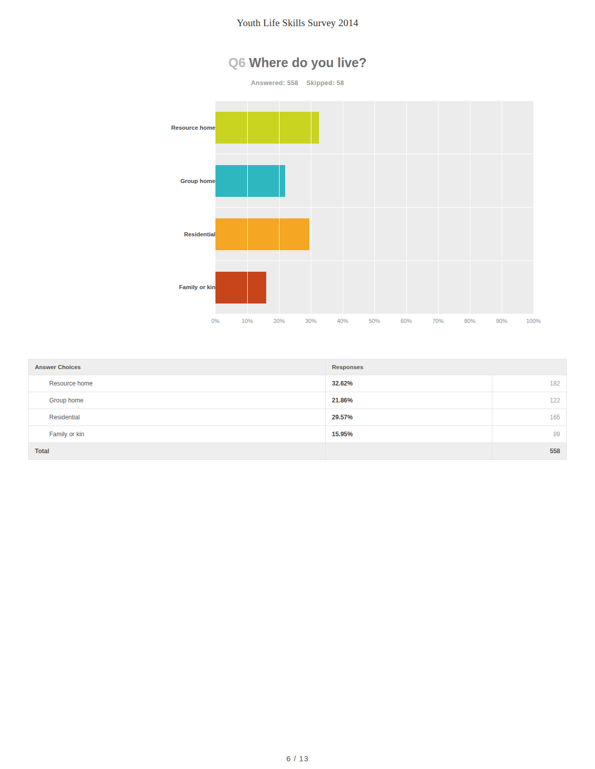Youth Life Skills Survey 2014
Q6 Where do you live?
Answered: 558 Skipped: 58
| Resource home | |
| Group home | |
| Residential | |
| Family or kin | |
0% 10% 20% 30% 40% 50% 60% 70% 80% 90% 100%
| Answer Choices | Responses |
| --- | --- |
| Resource home | 32.62% | 182 |
| Group home | 21.86% | 122 |
| Residential | 29.57% | 165 |
| Family or kin | 15.95% | 89 |
| Total | | 558 |
6 / 13